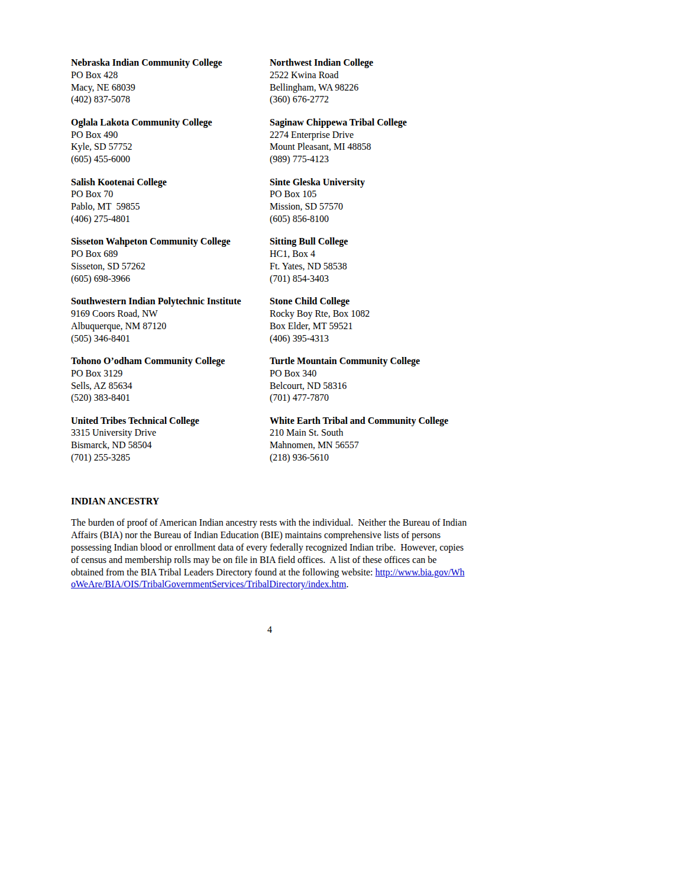| Nebraska Indian Community College PO Box 428 Macy, NE 68039 (402) 837-5078 | Northwest Indian College 2522 Kwina Road Bellingham, WA 98226 (360) 676-2772 |
| Oglala Lakota Community College PO Box 490 Kyle, SD 57752 (605) 455-6000 | Saginaw Chippewa Tribal College 2274 Enterprise Drive Mount Pleasant, MI 48858 (989) 775-4123 |
| Salish Kootenai College PO Box 70 Pablo, MT 59855 (406) 275-4801 | Sinte Gleska University PO Box 105 Mission, SD 57570 (605) 856-8100 |
| Sisseton Wahpeton Community College PO Box 689 Sisseton, SD 57262 (605) 698-3966 | Sitting Bull College HC1, Box 4 Ft. Yates, ND 58538 (701) 854-3403 |
| Southwestern Indian Polytechnic Institute 9169 Coors Road, NW Albuquerque, NM 87120 (505) 346-8401 | Stone Child College Rocky Boy Rte, Box 1082 Box Elder, MT 59521 (406) 395-4313 |
| Tohono O’odham Community College PO Box 3129 Sells, AZ 85634 (520) 383-8401 | Turtle Mountain Community College PO Box 340 Belcourt, ND 58316 (701) 477-7870 |
| United Tribes Technical College 3315 University Drive Bismarck, ND 58504 (701) 255-3285 | White Earth Tribal and Community College 210 Main St. South Mahnomen, MN 56557 (218) 936-5610 |
INDIAN ANCESTRY
The burden of proof of American Indian ancestry rests with the individual. Neither the Bureau of Indian Affairs (BIA) nor the Bureau of Indian Education (BIE) maintains comprehensive lists of persons possessing Indian blood or enrollment data of every federally recognized Indian tribe. However, copies of census and membership rolls may be on file in BIA field offices. A list of these offices can be obtained from the BIA Tribal Leaders Directory found at the following website: http://www.bia.gov/WhoWeAre/BIA/OIS/TribalGovernmentServices/TribalDirectory/index.htm.
4